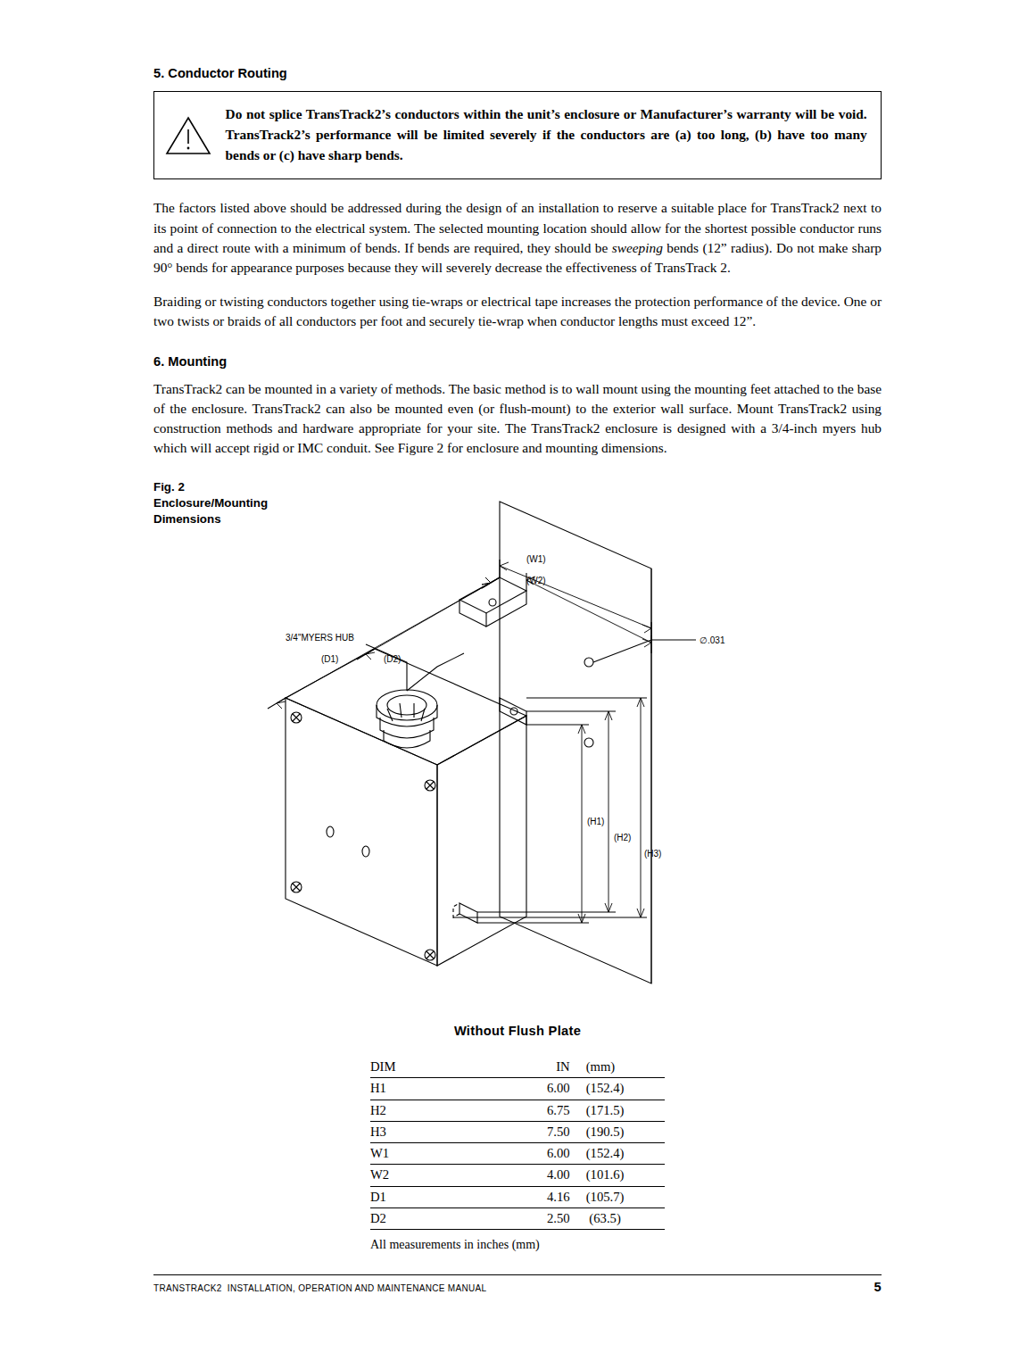5. Conductor Routing
Do not splice TransTrack2’s conductors within the unit’s enclosure or Manufacturer’s warranty will be void. TransTrack2’s performance will be limited severely if the conductors are (a) too long, (b) have too many bends or (c) have sharp bends.
The factors listed above should be addressed during the design of an installation to reserve a suitable place for TransTrack2 next to its point of connection to the electrical system. The selected mounting location should allow for the shortest possible conductor runs and a direct route with a minimum of bends. If bends are required, they should be sweeping bends (12” radius). Do not make sharp 90° bends for appearance purposes because they will severely decrease the effectiveness of TransTrack 2.
Braiding or twisting conductors together using tie-wraps or electrical tape increases the protection performance of the device. One or two twists or braids of all conductors per foot and securely tie-wrap when conductor lengths must exceed 12”.
6. Mounting
TransTrack2 can be mounted in a variety of methods. The basic method is to wall mount using the mounting feet attached to the base of the enclosure. TransTrack2 can also be mounted even (or flush-mount) to the exterior wall surface. Mount TransTrack2 using construction methods and hardware appropriate for your site. The TransTrack2 enclosure is designed with a 3/4-inch myers hub which will accept rigid or IMC conduit. See Figure 2 for enclosure and mounting dimensions.
Fig. 2
Enclosure/Mounting
Dimensions
3/4"MYERS HUB (W1) (W2) ∅.031 (D1) (D2) (H1) (H2) (H3)
Without Flush Plate
| DIM | IN | (mm) |
| --- | --- | --- |
| H1 | 6.00 | (152.4) |
| H2 | 6.75 | (171.5) |
| H3 | 7.50 | (190.5) |
| W1 | 6.00 | (152.4) |
| W2 | 4.00 | (101.6) |
| D1 | 4.16 | (105.7) |
| D2 | 2.50 | (63.5) |
All measurements in inches (mm)
TRANSTRACK2 INSTALLATION, OPERATION AND MAINTENANCE MANUAL 5